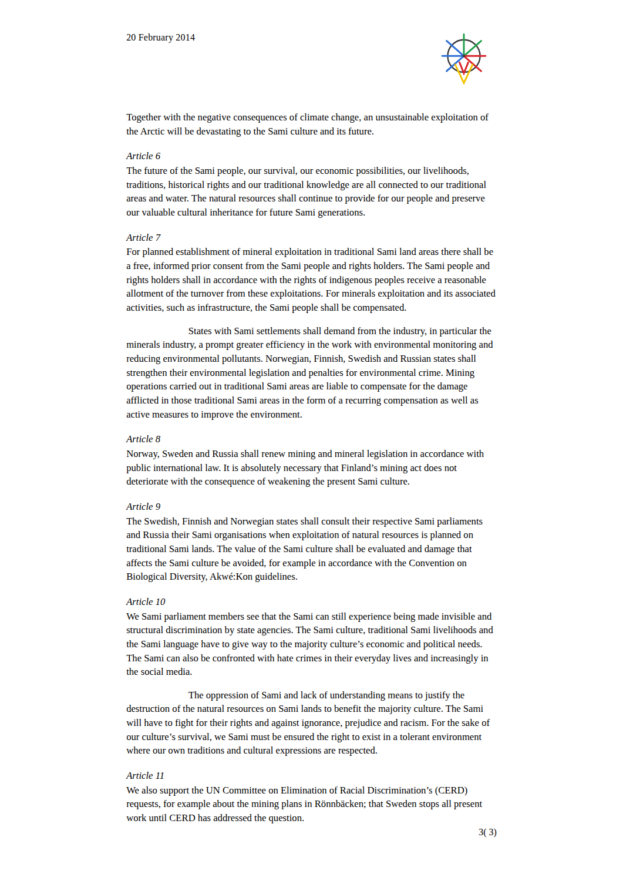20 February 2014
Together with the negative consequences of climate change, an unsustainable exploitation of the Arctic will be devastating to the Sami culture and its future.
Article 6
The future of the Sami people, our survival, our economic possibilities, our livelihoods, traditions, historical rights and our traditional knowledge are all connected to our traditional areas and water. The natural resources shall continue to provide for our people and preserve our valuable cultural inheritance for future Sami generations.
Article 7
For planned establishment of mineral exploitation in traditional Sami land areas there shall be a free, informed prior consent from the Sami people and rights holders. The Sami people and rights holders shall in accordance with the rights of indigenous peoples receive a reasonable allotment of the turnover from these exploitations. For minerals exploitation and its associated activities, such as infrastructure, the Sami people shall be compensated.
States with Sami settlements shall demand from the industry, in particular the minerals industry, a prompt greater efficiency in the work with environmental monitoring and reducing environmental pollutants. Norwegian, Finnish, Swedish and Russian states shall strengthen their environmental legislation and penalties for environmental crime. Mining operations carried out in traditional Sami areas are liable to compensate for the damage afflicted in those traditional Sami areas in the form of a recurring compensation as well as active measures to improve the environment.
Article 8
Norway, Sweden and Russia shall renew mining and mineral legislation in accordance with public international law. It is absolutely necessary that Finland’s mining act does not deteriorate with the consequence of weakening the present Sami culture.
Article 9
The Swedish, Finnish and Norwegian states shall consult their respective Sami parliaments and Russia their Sami organisations when exploitation of natural resources is planned on traditional Sami lands. The value of the Sami culture shall be evaluated and damage that affects the Sami culture be avoided, for example in accordance with the Convention on Biological Diversity, Akwé:Kon guidelines.
Article 10
We Sami parliament members see that the Sami can still experience being made invisible and structural discrimination by state agencies. The Sami culture, traditional Sami livelihoods and the Sami language have to give way to the majority culture’s economic and political needs. The Sami can also be confronted with hate crimes in their everyday lives and increasingly in the social media.
The oppression of Sami and lack of understanding means to justify the destruction of the natural resources on Sami lands to benefit the majority culture. The Sami will have to fight for their rights and against ignorance, prejudice and racism. For the sake of our culture’s survival, we Sami must be ensured the right to exist in a tolerant environment where our own traditions and cultural expressions are respected.
Article 11
We also support the UN Committee on Elimination of Racial Discrimination’s (CERD) requests, for example about the mining plans in Rönnbäcken; that Sweden stops all present work until CERD has addressed the question.
3( 3)